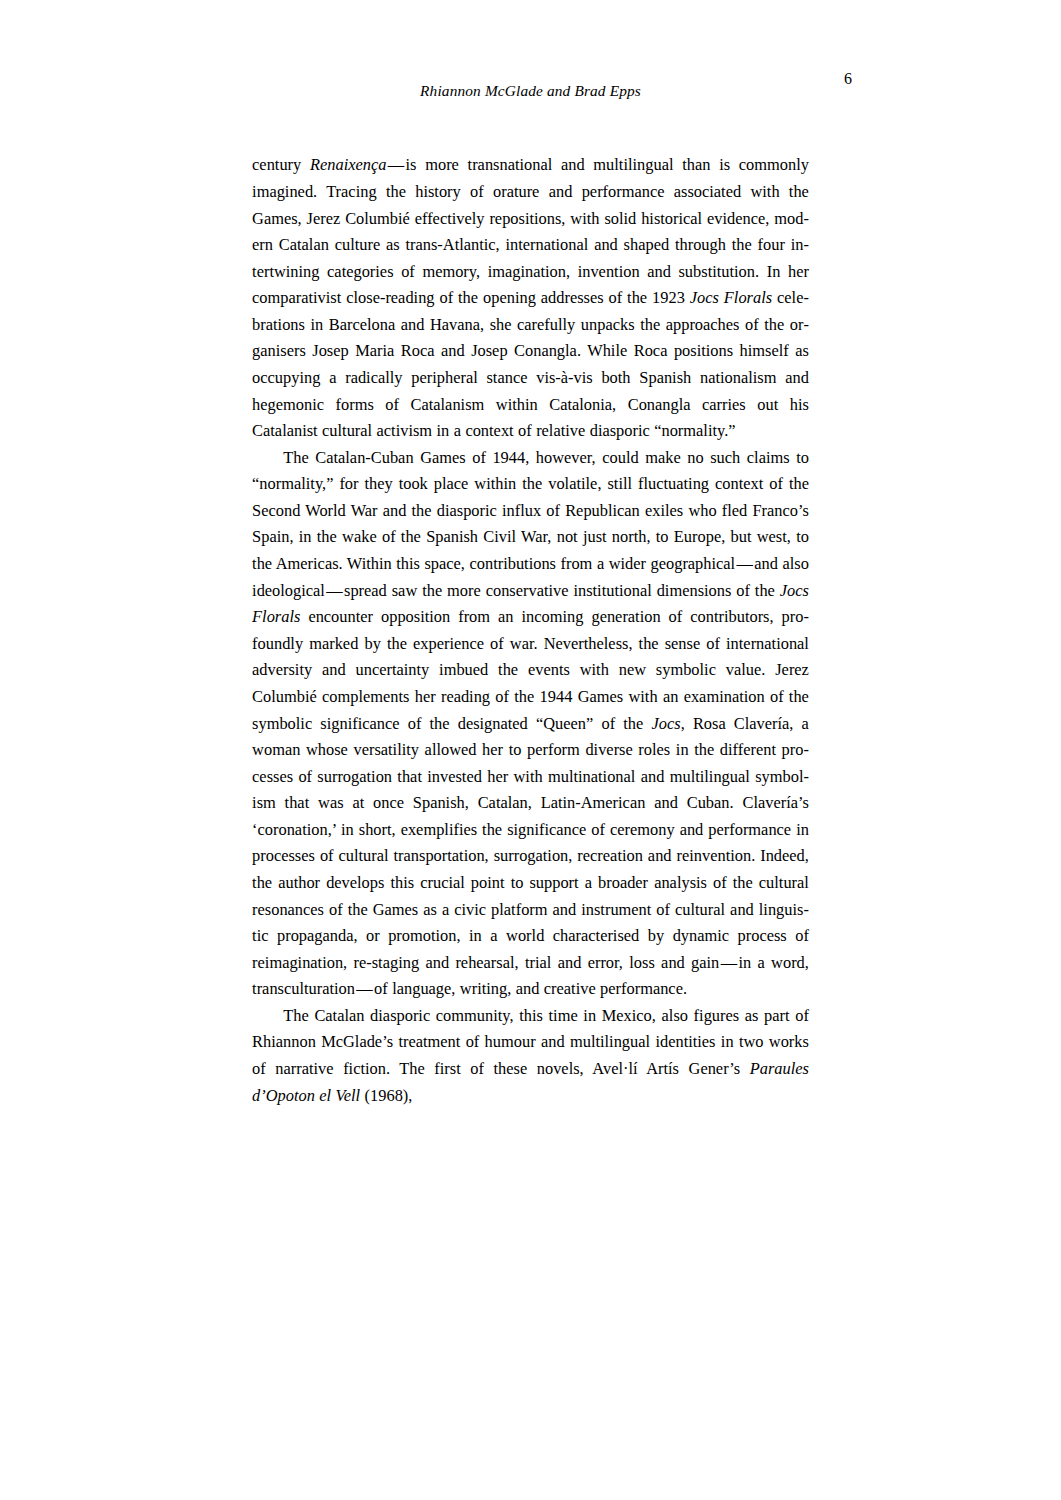Rhiannon McGlade and Brad Epps 6
century Renaixença — is more transnational and multilingual than is commonly imagined. Tracing the history of orature and performance associated with the Games, Jerez Columbié effectively repositions, with solid historical evidence, modern Catalan culture as trans-Atlantic, international and shaped through the four intertwining categories of memory, imagination, invention and substitution. In her comparativist close-reading of the opening addresses of the 1923 Jocs Florals celebrations in Barcelona and Havana, she carefully unpacks the approaches of the organisers Josep Maria Roca and Josep Conangla. While Roca positions himself as occupying a radically peripheral stance vis-à-vis both Spanish nationalism and hegemonic forms of Catalanism within Catalonia, Conangla carries out his Catalanist cultural activism in a context of relative diasporic “normality.”
The Catalan-Cuban Games of 1944, however, could make no such claims to “normality,” for they took place within the volatile, still fluctuating context of the Second World War and the diasporic influx of Republican exiles who fled Franco’s Spain, in the wake of the Spanish Civil War, not just north, to Europe, but west, to the Americas. Within this space, contributions from a wider geographical — and also ideological — spread saw the more conservative institutional dimensions of the Jocs Florals encounter opposition from an incoming generation of contributors, profoundly marked by the experience of war. Nevertheless, the sense of international adversity and uncertainty imbued the events with new symbolic value. Jerez Columbié complements her reading of the 1944 Games with an examination of the symbolic significance of the designated “Queen” of the Jocs, Rosa Clavería, a woman whose versatility allowed her to perform diverse roles in the different processes of surrogation that invested her with multinational and multilingual symbolism that was at once Spanish, Catalan, Latin-American and Cuban. Clavería’s ‘coronation,’ in short, exemplifies the significance of ceremony and performance in processes of cultural transportation, surrogation, recreation and reinvention. Indeed, the author develops this crucial point to support a broader analysis of the cultural resonances of the Games as a civic platform and instrument of cultural and linguistic propaganda, or promotion, in a world characterised by dynamic process of reimagination, re-staging and rehearsal, trial and error, loss and gain — in a word, transculturation — of language, writing, and creative performance.
The Catalan diasporic community, this time in Mexico, also figures as part of Rhiannon McGlade’s treatment of humour and multilingual identities in two works of narrative fiction. The first of these novels, Avel·lí Artís Gener’s Paraules d’Opoton el Vell (1968),